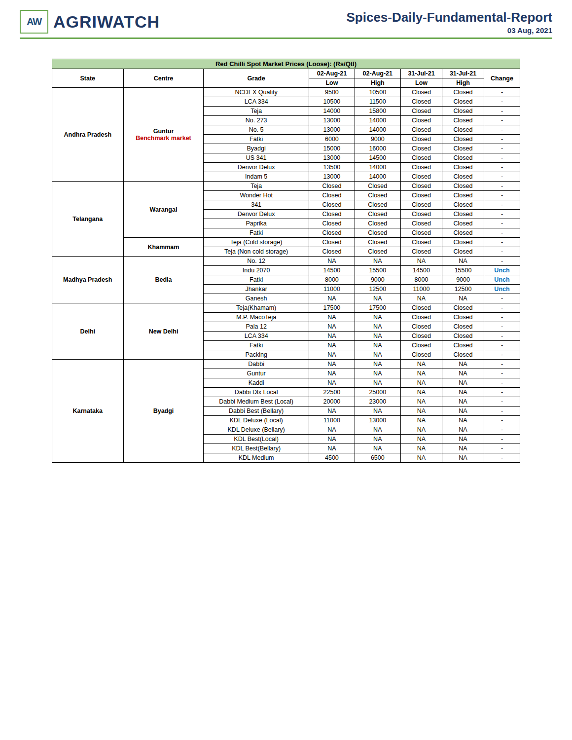AW
AGRIWATCH
Spices-Daily-Fundamental-Report
03 Aug, 2021
| Red Chilli Spot Market Prices (Loose): (Rs/Qtl) |
| State | Centre | Grade | 02-Aug-21 | 02-Aug-21 | 31-Jul-21 | 31-Jul-21 | Change |
| Low | High | Low | High |
| Andhra Pradesh | Guntur Benchmark market | NCDEX Quality | 9500 | 10500 | Closed | Closed | - |
| LCA 334 | 10500 | 11500 | Closed | Closed | - |
| Teja | 14000 | 15800 | Closed | Closed | - |
| No. 273 | 13000 | 14000 | Closed | Closed | - |
| No. 5 | 13000 | 14000 | Closed | Closed | - |
| Fatki | 6000 | 9000 | Closed | Closed | - |
| Byadgi | 15000 | 16000 | Closed | Closed | - |
| US 341 | 13000 | 14500 | Closed | Closed | - |
| Denvor Delux | 13500 | 14000 | Closed | Closed | - |
| Indam 5 | 13000 | 14000 | Closed | Closed | - |
| Telangana | Warangal | Teja | Closed | Closed | Closed | Closed | - |
| Wonder Hot | Closed | Closed | Closed | Closed | - |
| 341 | Closed | Closed | Closed | Closed | - |
| Denvor Delux | Closed | Closed | Closed | Closed | - |
| Paprika | Closed | Closed | Closed | Closed | - |
| Fatki | Closed | Closed | Closed | Closed | - |
| Khammam | Teja (Cold storage) | Closed | Closed | Closed | Closed | - |
| Teja (Non cold storage) | Closed | Closed | Closed | Closed | - |
| Madhya Pradesh | Bedia | No. 12 | NA | NA | NA | NA | - |
| Indu 2070 | 14500 | 15500 | 14500 | 15500 | Unch |
| Fatki | 8000 | 9000 | 8000 | 9000 | Unch |
| Jhankar | 11000 | 12500 | 11000 | 12500 | Unch |
| Ganesh | NA | NA | NA | NA | - |
| Delhi | New Delhi | Teja(Khamam) | 17500 | 17500 | Closed | Closed | - |
| M.P. MacoTeja | NA | NA | Closed | Closed | - |
| Pala 12 | NA | NA | Closed | Closed | - |
| LCA 334 | NA | NA | Closed | Closed | - |
| Fatki | NA | NA | Closed | Closed | - |
| Packing | NA | NA | Closed | Closed | - |
| Karnataka | Byadgi | Dabbi | NA | NA | NA | NA | - |
| Guntur | NA | NA | NA | NA | - |
| Kaddi | NA | NA | NA | NA | - |
| Dabbi Dlx Local | 22500 | 25000 | NA | NA | - |
| Dabbi Medium Best (Local) | 20000 | 23000 | NA | NA | - |
| Dabbi Best (Bellary) | NA | NA | NA | NA | - |
| KDL Deluxe (Local) | 11000 | 13000 | NA | NA | - |
| KDL Deluxe (Bellary) | NA | NA | NA | NA | - |
| KDL Best(Local) | NA | NA | NA | NA | - |
| KDL Best(Bellary) | NA | NA | NA | NA | - |
| KDL Medium | 4500 | 6500 | NA | NA | - |